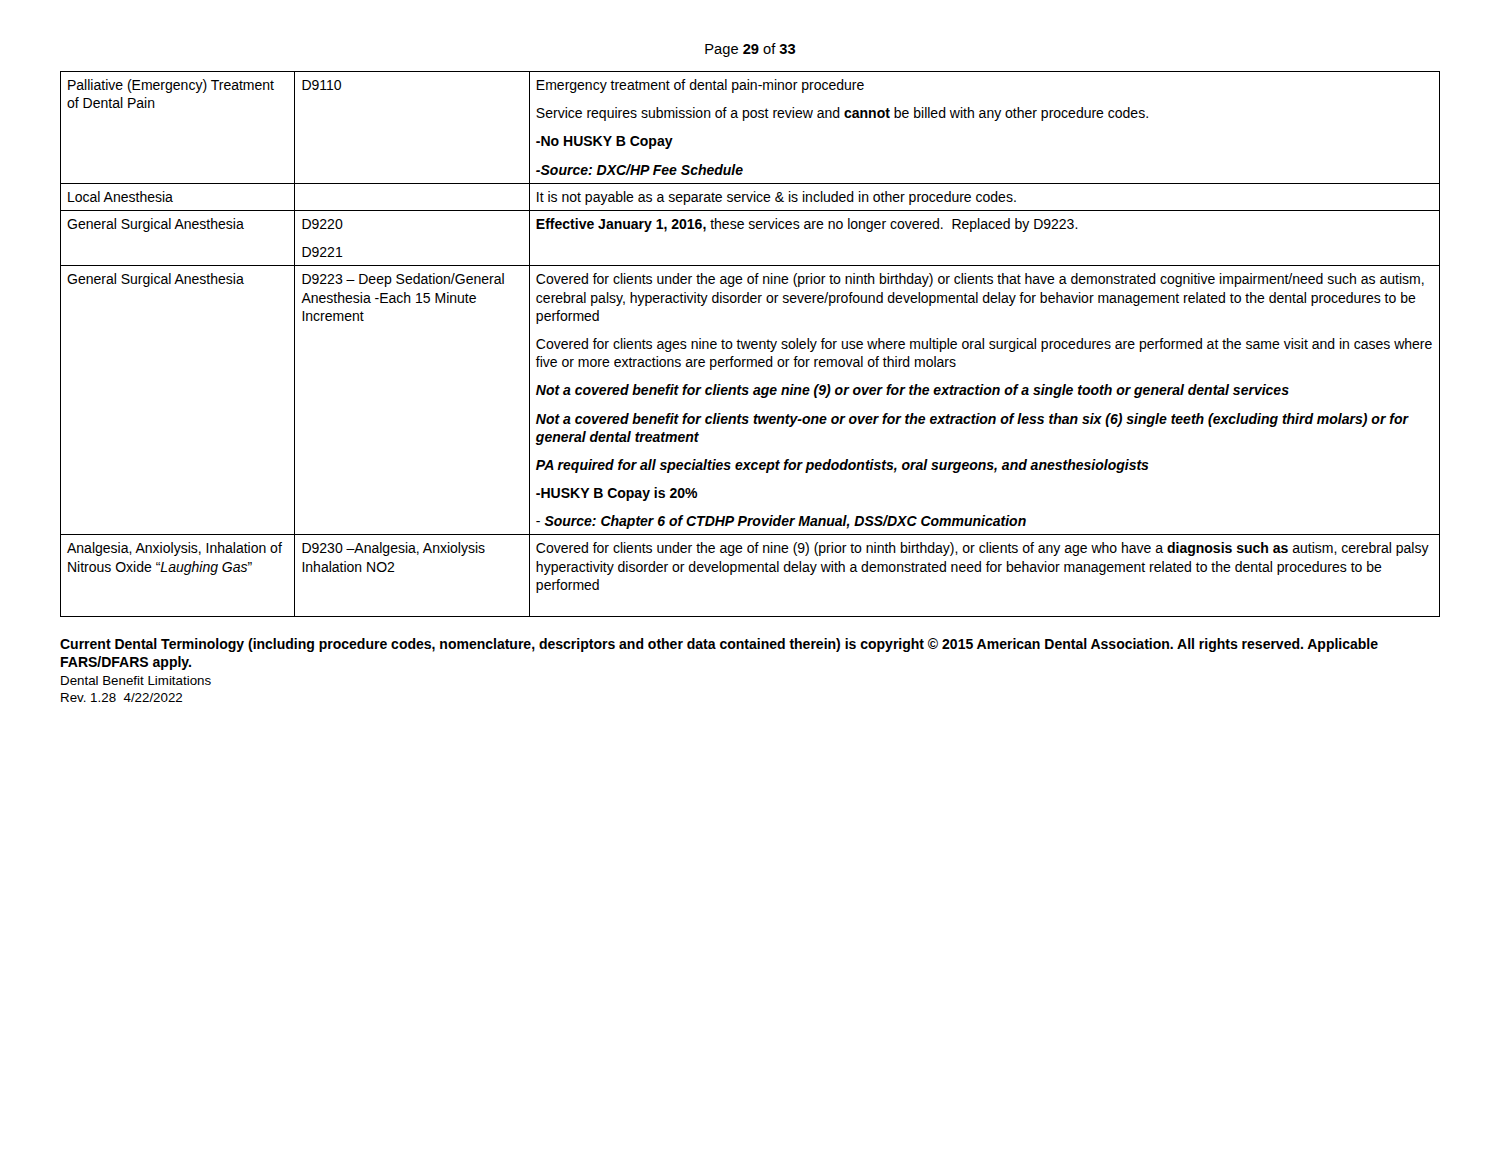Page 29 of 33
| Palliative (Emergency) Treatment of Dental Pain | D9110 | Emergency treatment of dental pain-minor procedure Service requires submission of a post review and cannot be billed with any other procedure codes. -No HUSKY B Copay -Source: DXC/HP Fee Schedule |
| Local Anesthesia | | It is not payable as a separate service & is included in other procedure codes. |
| General Surgical Anesthesia | D9220 D9221 | Effective January 1, 2016, these services are no longer covered. Replaced by D9223. |
| General Surgical Anesthesia | D9223 – Deep Sedation/General Anesthesia -Each 15 Minute Increment | Covered for clients under the age of nine (prior to ninth birthday) or clients that have a demonstrated cognitive impairment/need such as autism, cerebral palsy, hyperactivity disorder or severe/profound developmental delay for behavior management related to the dental procedures to be performed Covered for clients ages nine to twenty solely for use where multiple oral surgical procedures are performed at the same visit and in cases where five or more extractions are performed or for removal of third molars Not a covered benefit for clients age nine (9) or over for the extraction of a single tooth or general dental services Not a covered benefit for clients twenty-one or over for the extraction of less than six (6) single teeth (excluding third molars) or for general dental treatment PA required for all specialties except for pedodontists, oral surgeons, and anesthesiologists -HUSKY B Copay is 20% - Source: Chapter 6 of CTDHP Provider Manual, DSS/DXC Communication |
| Analgesia, Anxiolysis, Inhalation of Nitrous Oxide “ Laughing Gas ” | D9230 –Analgesia, Anxiolysis Inhalation NO2 | Covered for clients under the age of nine (9) (prior to ninth birthday), or clients of any age who have a diagnosis such as autism, cerebral palsy hyperactivity disorder or developmental delay with a demonstrated need for behavior management related to the dental procedures to be performed |
Current Dental Terminology (including procedure codes, nomenclature, descriptors and other data contained therein) is copyright © 2015 American Dental Association. All rights reserved. Applicable FARS/DFARS apply.
Dental Benefit Limitations
Rev. 1.28 4/22/2022